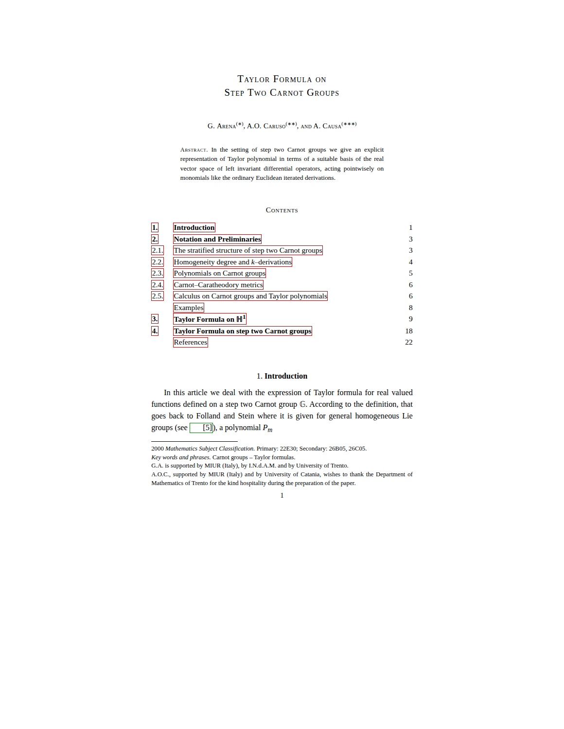Taylor Formula on
Step Two Carnot Groups
G. Arena(∗), A.O. Caruso(∗∗), and A. Causa(∗∗∗)
Abstract. In the setting of step two Carnot groups we give an explicit representation of Taylor polynomial in terms of a suitable basis of the real vector space of left invariant differential operators, acting pointwisely on monomials like the ordinary Euclidean iterated derivations.
Contents
| 1. | Introduction | 1 |
| 2. | Notation and Preliminaries | 3 |
| 2.1. | The stratified structure of step two Carnot groups | 3 |
| 2.2. | Homogeneity degree and k –derivations | 4 |
| 2.3. | Polynomials on Carnot groups | 5 |
| 2.4. | Carnot–Caratheodory metrics | 6 |
| 2.5. | Calculus on Carnot groups and Taylor polynomials | 6 |
| | Examples | 8 |
| 3. | Taylor Formula on ℍ 1 | 9 |
| 4. | Taylor Formula on step two Carnot groups | 18 |
| | References | 22 |
1. Introduction
In this article we deal with the expression of Taylor formula for real valued functions defined on a step two Carnot group 𝔾. According to the definition, that goes back to Folland and Stein where it is given for general homogeneous Lie groups (see [5]), a polynomial Pm
2000 Mathematics Subject Classification. Primary: 22E30; Secondary: 26B05, 26C05.
Key words and phrases. Carnot groups – Taylor formulas.
G.A. is supported by MIUR (Italy), by I.N.d.A.M. and by University of Trento.
A.O.C., supported by MIUR (Italy) and by University of Catania, wishes to thank the Department of Mathematics of Trento for the kind hospitality during the preparation of the paper.
1